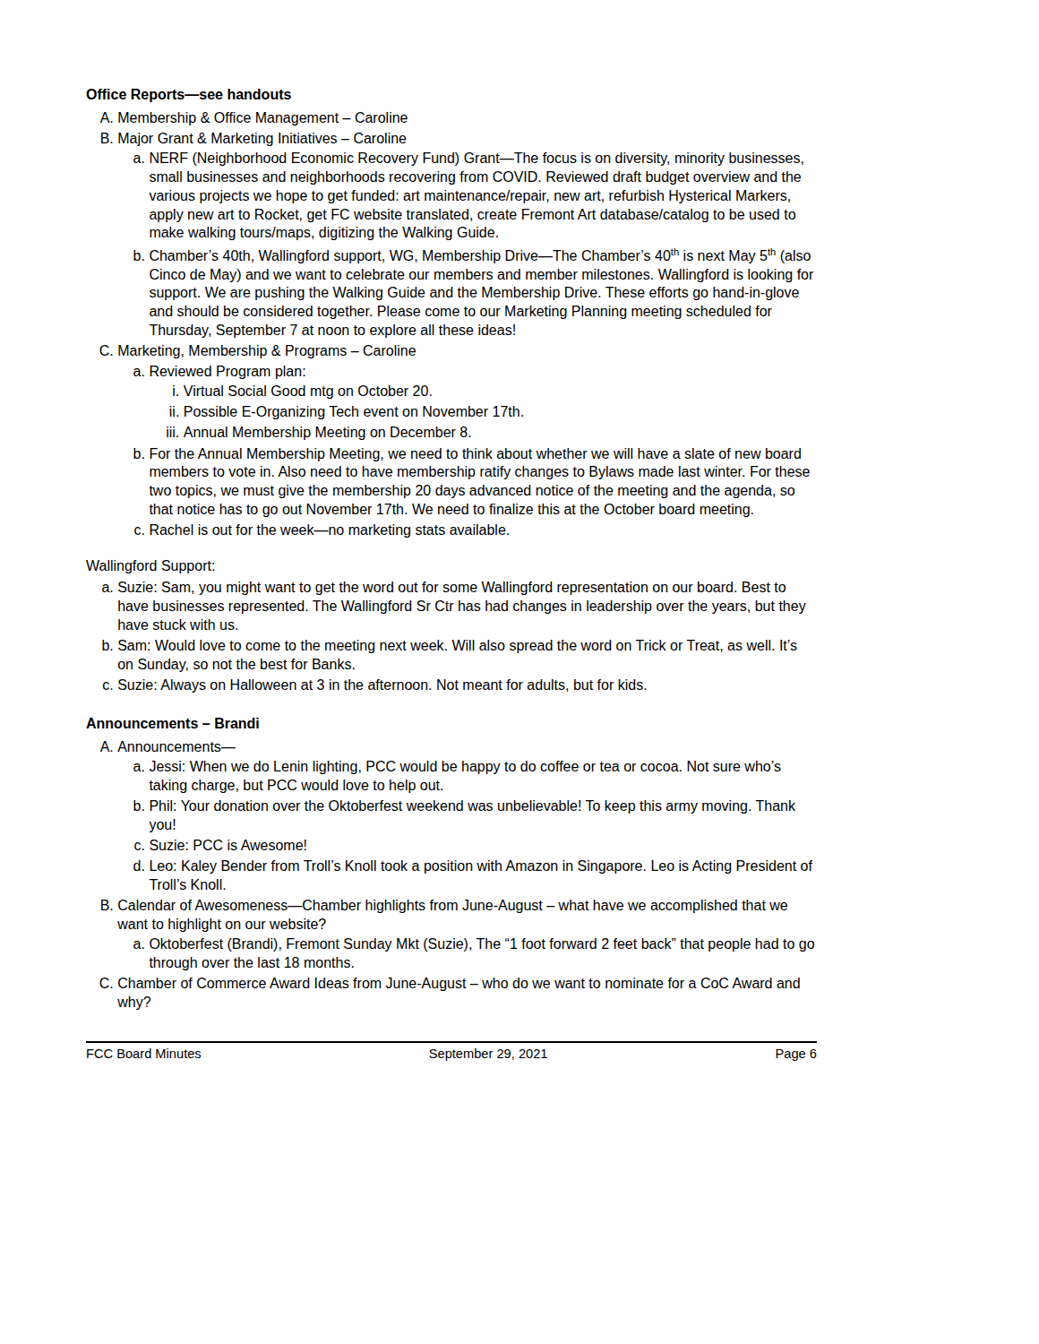Office Reports—see handouts
Membership & Office Management – Caroline
Major Grant & Marketing Initiatives – Caroline
NERF (Neighborhood Economic Recovery Fund) Grant—The focus is on diversity, minority businesses, small businesses and neighborhoods recovering from COVID. Reviewed draft budget overview and the various projects we hope to get funded: art maintenance/repair, new art, refurbish Hysterical Markers, apply new art to Rocket, get FC website translated, create Fremont Art database/catalog to be used to make walking tours/maps, digitizing the Walking Guide.
Chamber’s 40th, Wallingford support, WG, Membership Drive—The Chamber’s 40th is next May 5th (also Cinco de May) and we want to celebrate our members and member milestones. Wallingford is looking for support. We are pushing the Walking Guide and the Membership Drive. These efforts go hand-in-glove and should be considered together. Please come to our Marketing Planning meeting scheduled for Thursday, September 7 at noon to explore all these ideas!
Marketing, Membership & Programs – Caroline
Reviewed Program plan:
Virtual Social Good mtg on October 20.
Possible E-Organizing Tech event on November 17th.
Annual Membership Meeting on December 8.
For the Annual Membership Meeting, we need to think about whether we will have a slate of new board members to vote in. Also need to have membership ratify changes to Bylaws made last winter. For these two topics, we must give the membership 20 days advanced notice of the meeting and the agenda, so that notice has to go out November 17th. We need to finalize this at the October board meeting.
Rachel is out for the week—no marketing stats available.
Wallingford Support:
Suzie: Sam, you might want to get the word out for some Wallingford representation on our board. Best to have businesses represented. The Wallingford Sr Ctr has had changes in leadership over the years, but they have stuck with us.
Sam: Would love to come to the meeting next week. Will also spread the word on Trick or Treat, as well. It’s on Sunday, so not the best for Banks.
Suzie: Always on Halloween at 3 in the afternoon. Not meant for adults, but for kids.
Announcements – Brandi
Announcements—
Jessi: When we do Lenin lighting, PCC would be happy to do coffee or tea or cocoa. Not sure who’s taking charge, but PCC would love to help out.
Phil: Your donation over the Oktoberfest weekend was unbelievable! To keep this army moving. Thank you!
Suzie: PCC is Awesome!
Leo: Kaley Bender from Troll’s Knoll took a position with Amazon in Singapore. Leo is Acting President of Troll’s Knoll.
Calendar of Awesomeness—Chamber highlights from June-August – what have we accomplished that we want to highlight on our website?
Oktoberfest (Brandi), Fremont Sunday Mkt (Suzie), The “1 foot forward 2 feet back” that people had to go through over the last 18 months.
Chamber of Commerce Award Ideas from June-August – who do we want to nominate for a CoC Award and why?
FCC Board Minutes September 29, 2021 Page 6